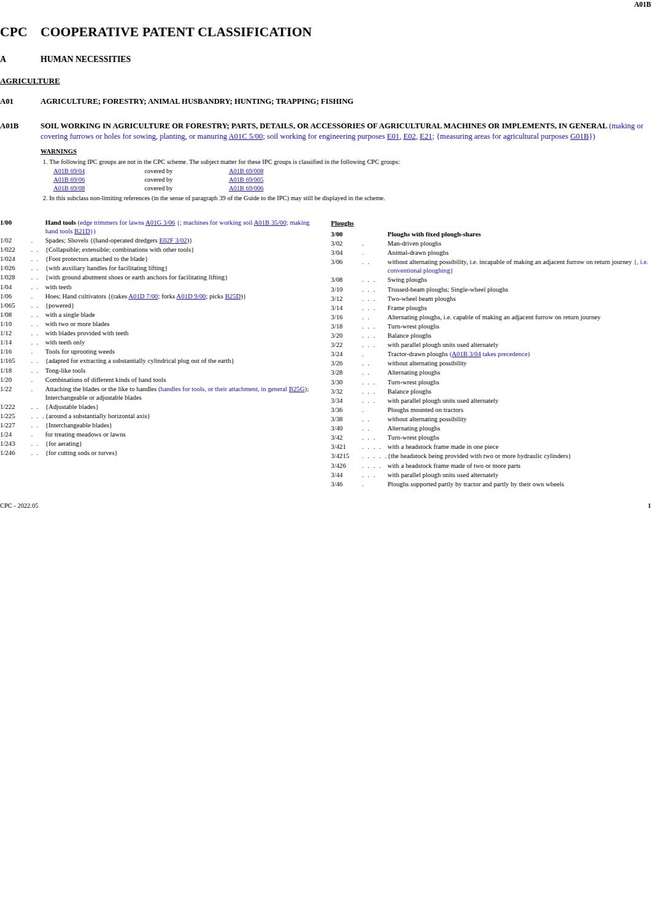A01B
CPCCOOPERATIVE PATENT CLASSIFICATION
AHUMAN NECESSITIES
AGRICULTURE
A01 AGRICULTURE; FORESTRY; ANIMAL HUSBANDRY; HUNTING; TRAPPING; FISHING
A01B SOIL WORKING IN AGRICULTURE OR FORESTRY; PARTS, DETAILS, OR ACCESSORIES OF AGRICULTURAL MACHINES OR IMPLEMENTS, IN GENERAL (making or covering furrows or holes for sowing, planting, or manuring A01C 5/00; soil working for engineering purposes E01, E02, E21; {measuring areas for agricultural purposes G01B})
WARNINGS
The following IPC groups are not in the CPC scheme. The subject matter for these IPC groups is classified in the following CPC groups:
| A01B 69/04 | covered by | A01B 69/008 |
| A01B 69/06 | covered by | A01B 69/005 |
| A01B 69/08 | covered by | A01B 69/006 |
In this subclass non-limiting references (in the sense of paragraph 39 of the Guide to the IPC) may still be displayed in the scheme.
| 1/00 | | Hand tools (edge trimmers for lawns A01G 3/06 {; machines for working soil A01B 35/00 ; making hand tools B21D }) |
| 1/02 | . | Spades; Shovels {(hand-operated dredgers E02F 3/02 )} |
| 1/022 | . . | {Collapsible; extensible; combinations with other tools} |
| 1/024 | . . | {Foot protectors attached to the blade} |
| 1/026 | . . | {with auxiliary handles for facilitating lifting} |
| 1/028 | . . | {with ground abutment shoes or earth anchors for facilitating lifting} |
| 1/04 | . . | with teeth |
| 1/06 | . | Hoes; Hand cultivators {(rakes A01D 7/00 ; forks A01D 9/00 ; picks B25D )} |
| 1/065 | . . | {powered} |
| 1/08 | . . | with a single blade |
| 1/10 | . . | with two or more blades |
| 1/12 | . . | with blades provided with teeth |
| 1/14 | . . | with teeth only |
| 1/16 | . | Tools for uprooting weeds |
| 1/165 | . . | {adapted for extracting a substantially cylindrical plug out of the earth} |
| 1/18 | . . | Tong-like tools |
| 1/20 | . | Combinations of different kinds of hand tools |
| 1/22 | . | Attaching the blades or the like to handles (handles for tools, or their attachment, in general B25G ) ; Interchangeable or adjustable blades |
| 1/222 | . . | {Adjustable blades} |
| 1/225 | . . . | {around a substantially horizontal axis} |
| 1/227 | . . | {Interchangeable blades} |
| 1/24 | . | for treating meadows or lawns |
| 1/243 | . . | {for aerating} |
| 1/246 | . . | {for cutting sods or turves} |
Ploughs
| 3/00 | | Ploughs with fixed plough-shares |
| 3/02 | . | Man-driven ploughs |
| 3/04 | . | Animal-drawn ploughs |
| 3/06 | . . | without alternating possibility, i.e. incapable of making an adjacent furrow on return journey {, i.e. conventional ploughing} |
| 3/08 | . . . | Swing ploughs |
| 3/10 | . . . | Trussed-beam ploughs; Single-wheel ploughs |
| 3/12 | . . . | Two-wheel beam ploughs |
| 3/14 | . . . | Frame ploughs |
| 3/16 | . . | Alternating ploughs, i.e. capable of making an adjacent furrow on return journey |
| 3/18 | . . . | Turn-wrest ploughs |
| 3/20 | . . . | Balance ploughs |
| 3/22 | . . . | with parallel plough units used alternately |
| 3/24 | . | Tractor-drawn ploughs ( A01B 3/04 takes precedence) |
| 3/26 | . . | without alternating possibility |
| 3/28 | . . | Alternating ploughs |
| 3/30 | . . . | Turn-wrest ploughs |
| 3/32 | . . . | Balance ploughs |
| 3/34 | . . . | with parallel plough units used alternately |
| 3/36 | . | Ploughs mounted on tractors |
| 3/38 | . . | without alternating possibility |
| 3/40 | . . | Alternating ploughs |
| 3/42 | . . . | Turn-wrest ploughs |
| 3/421 | . . . . | with a headstock frame made in one piece |
| 3/4215 | . . . . . | {the headstock being provided with two or more hydraulic cylinders} |
| 3/426 | . . . . | with a headstock frame made of two or more parts |
| 3/44 | . . . | with parallel plough units used alternately |
| 3/46 | . | Ploughs supported partly by tractor and partly by their own wheels |
CPC - 2022.05
1